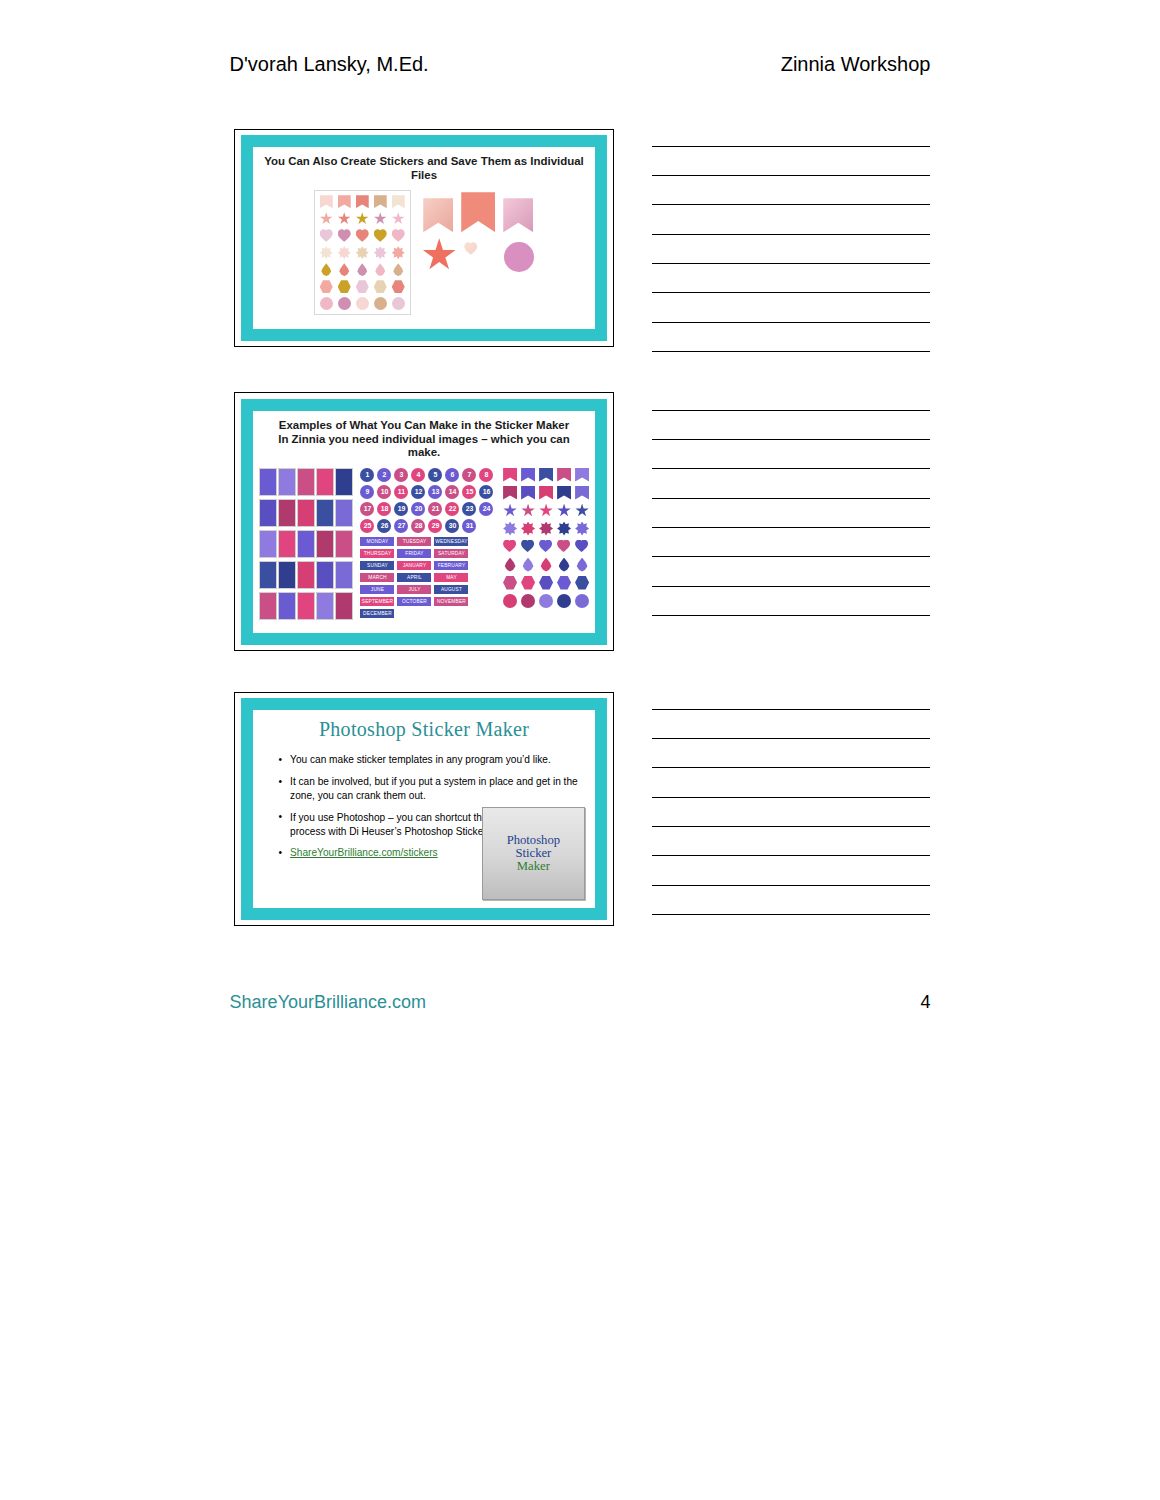D'vorah Lansky, M.Ed.
Zinnia Workshop
You Can Also Create Stickers and Save Them as Individual Files
Examples of What You Can Make in the Sticker Maker
In Zinnia you need individual images – which you can make.
1
2
3
4
5
6
7
8
9
10
11
12
13
14
15
16
17
18
19
20
21
22
23
24
25
26
27
28
29
30
31
MONDAY
TUESDAY
WEDNESDAY
THURSDAY
FRIDAY
SATURDAY
SUNDAY
JANUARY
FEBRUARY
MARCH
APRIL
MAY
JUNE
JULY
AUGUST
SEPTEMBER
OCTOBER
NOVEMBER
DECEMBER
Photoshop Sticker Maker
You can make sticker templates in any program you’d like.
It can be involved, but if you put a system in place and get in the zone, you can crank them out.
If you use Photoshop – you can shortcut the
process with Di Heuser’s Photoshop Sticker Maker.
ShareYourBrilliance.com/stickers
Photoshop
StickerMaker
ShareYourBrilliance.com
4